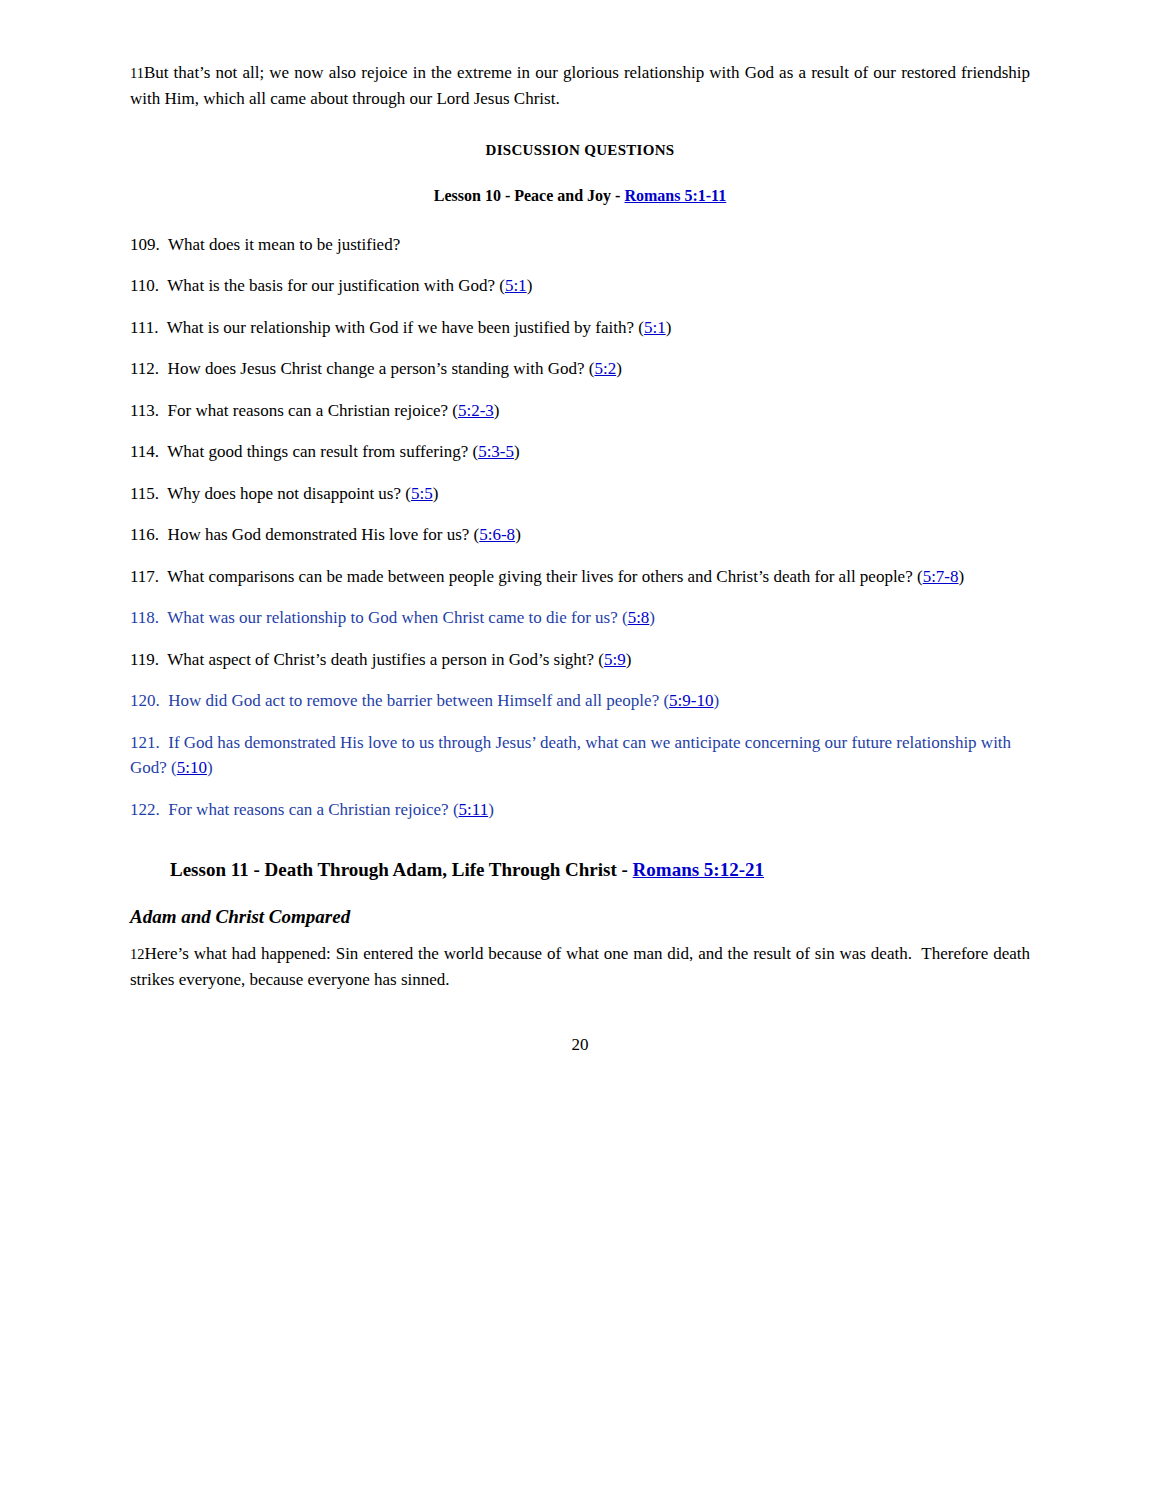11 But that’s not all; we now also rejoice in the extreme in our glorious relationship with God as a result of our restored friendship with Him, which all came about through our Lord Jesus Christ.
DISCUSSION QUESTIONS
Lesson 10 - Peace and Joy - Romans 5:1-11
109. What does it mean to be justified?
110. What is the basis for our justification with God? (5:1)
111. What is our relationship with God if we have been justified by faith? (5:1)
112. How does Jesus Christ change a person’s standing with God? (5:2)
113. For what reasons can a Christian rejoice? (5:2-3)
114. What good things can result from suffering? (5:3-5)
115. Why does hope not disappoint us? (5:5)
116. How has God demonstrated His love for us? (5:6-8)
117. What comparisons can be made between people giving their lives for others and Christ’s death for all people? (5:7-8)
118. What was our relationship to God when Christ came to die for us? (5:8)
119. What aspect of Christ’s death justifies a person in God’s sight? (5:9)
120. How did God act to remove the barrier between Himself and all people? (5:9-10)
121. If God has demonstrated His love to us through Jesus’ death, what can we anticipate concerning our future relationship with God? (5:10)
122. For what reasons can a Christian rejoice? (5:11)
Lesson 11 - Death Through Adam, Life Through Christ - Romans 5:12-21
Adam and Christ Compared
12 Here’s what had happened: Sin entered the world because of what one man did, and the result of sin was death. Therefore death strikes everyone, because everyone has sinned.
20